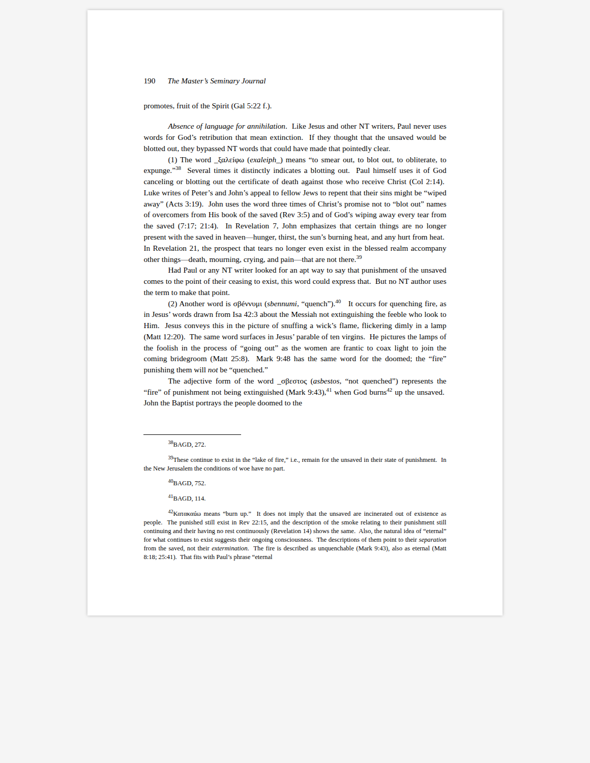190 The Master’s Seminary Journal
promotes, fruit of the Spirit (Gal 5:22 f.).
Absence of language for annihilation. Like Jesus and other NT writers, Paul never uses words for God’s retribution that mean extinction. If they thought that the unsaved would be blotted out, they bypassed NT words that could have made that pointedly clear.
(1) The word _ξαλεíφω (exaleiph_) means “to smear out, to blot out, to obliterate, to expunge.”38 Several times it distinctly indicates a blotting out. Paul himself uses it of God canceling or blotting out the certificate of death against those who receive Christ (Col 2:14). Luke writes of Peter’s and John’s appeal to fellow Jews to repent that their sins might be “wiped away” (Acts 3:19). John uses the word three times of Christ’s promise not to “blot out” names of overcomers from His book of the saved (Rev 3:5) and of God’s wiping away every tear from the saved (7:17; 21:4). In Revelation 7, John emphasizes that certain things are no longer present with the saved in heaven—hunger, thirst, the sun’s burning heat, and any hurt from heat. In Revelation 21, the prospect that tears no longer even exist in the blessed realm accompany other things—death, mourning, crying, and pain—that are not there.39
Had Paul or any NT writer looked for an apt way to say that punishment of the unsaved comes to the point of their ceasing to exist, this word could express that. But no NT author uses the term to make that point.
(2) Another word is σβéννυμι (sbennumi, “quench”).40 It occurs for quenching fire, as in Jesus’ words drawn from Isa 42:3 about the Messiah not extinguishing the feeble who look to Him. Jesus conveys this in the picture of snuffing a wick’s flame, flickering dimly in a lamp (Matt 12:20). The same word surfaces in Jesus’ parable of ten virgins. He pictures the lamps of the foolish in the process of “going out” as the women are frantic to coax light to join the coming bridegroom (Matt 25:8). Mark 9:48 has the same word for the doomed; the “fire” punishing them will not be “quenched.”
The adjective form of the word _σβεστος (asbestos, “not quenched”) represents the “fire” of punishment not being extinguished (Mark 9:43),41 when God burns42 up the unsaved. John the Baptist portrays the people doomed to the
38 BAGD, 272.
39 These continue to exist in the “lake of fire,” i.e., remain for the unsaved in their state of punishment. In the New Jerusalem the conditions of woe have no part.
40 BAGD, 752.
41 BAGD, 114.
42 Κατακαúω means “burn up.” It does not imply that the unsaved are incinerated out of existence as people. The punished still exist in Rev 22:15, and the description of the smoke relating to their punishment still continuing and their having no rest continuously (Revelation 14) shows the same. Also, the natural idea of “eternal” for what continues to exist suggests their ongoing consciousness. The descriptions of them point to their separation from the saved, not their extermination. The fire is described as unquenchable (Mark 9:43), also as eternal (Matt 8:18; 25:41). That fits with Paul’s phrase “eternal